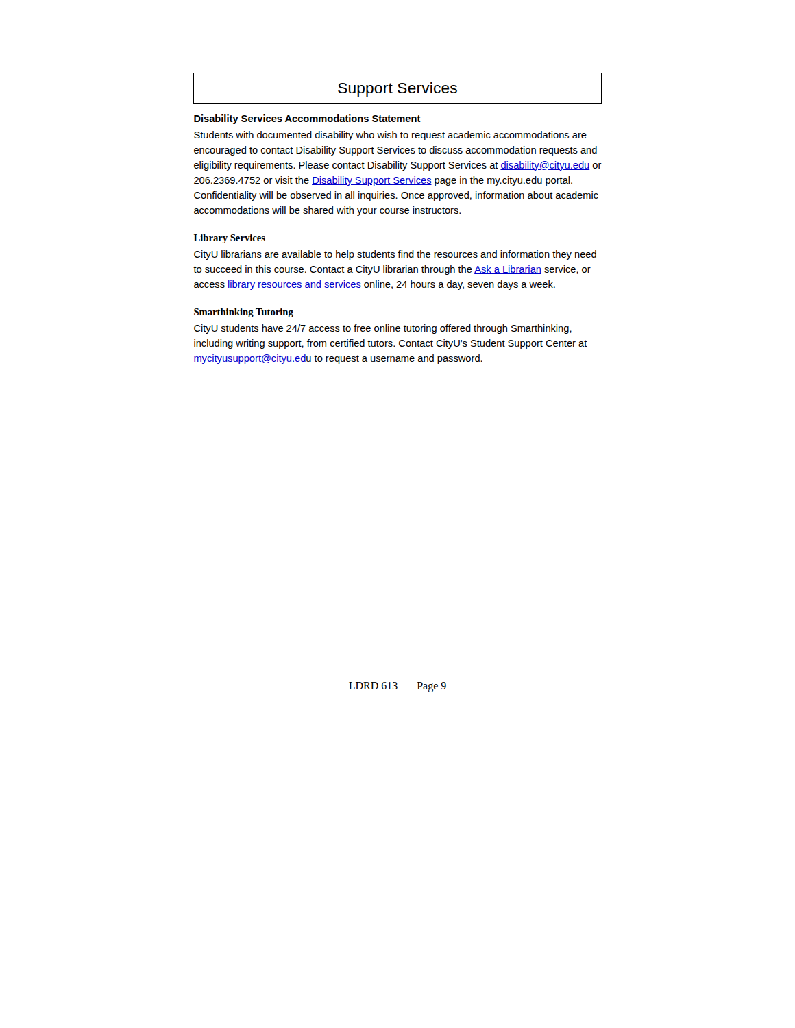Support Services
Disability Services Accommodations Statement
Students with documented disability who wish to request academic accommodations are encouraged to contact Disability Support Services to discuss accommodation requests and eligibility requirements. Please contact Disability Support Services at disability@cityu.edu or 206.2369.4752 or visit the Disability Support Services page in the my.cityu.edu portal. Confidentiality will be observed in all inquiries. Once approved, information about academic accommodations will be shared with your course instructors.
Library Services
CityU librarians are available to help students find the resources and information they need to succeed in this course. Contact a CityU librarian through the Ask a Librarian service, or access library resources and services online, 24 hours a day, seven days a week.
Smarthinking Tutoring
CityU students have 24/7 access to free online tutoring offered through Smarthinking, including writing support, from certified tutors. Contact CityU's Student Support Center at mycityusupport@cityu.edu to request a username and password.
LDRD 613 Page 9